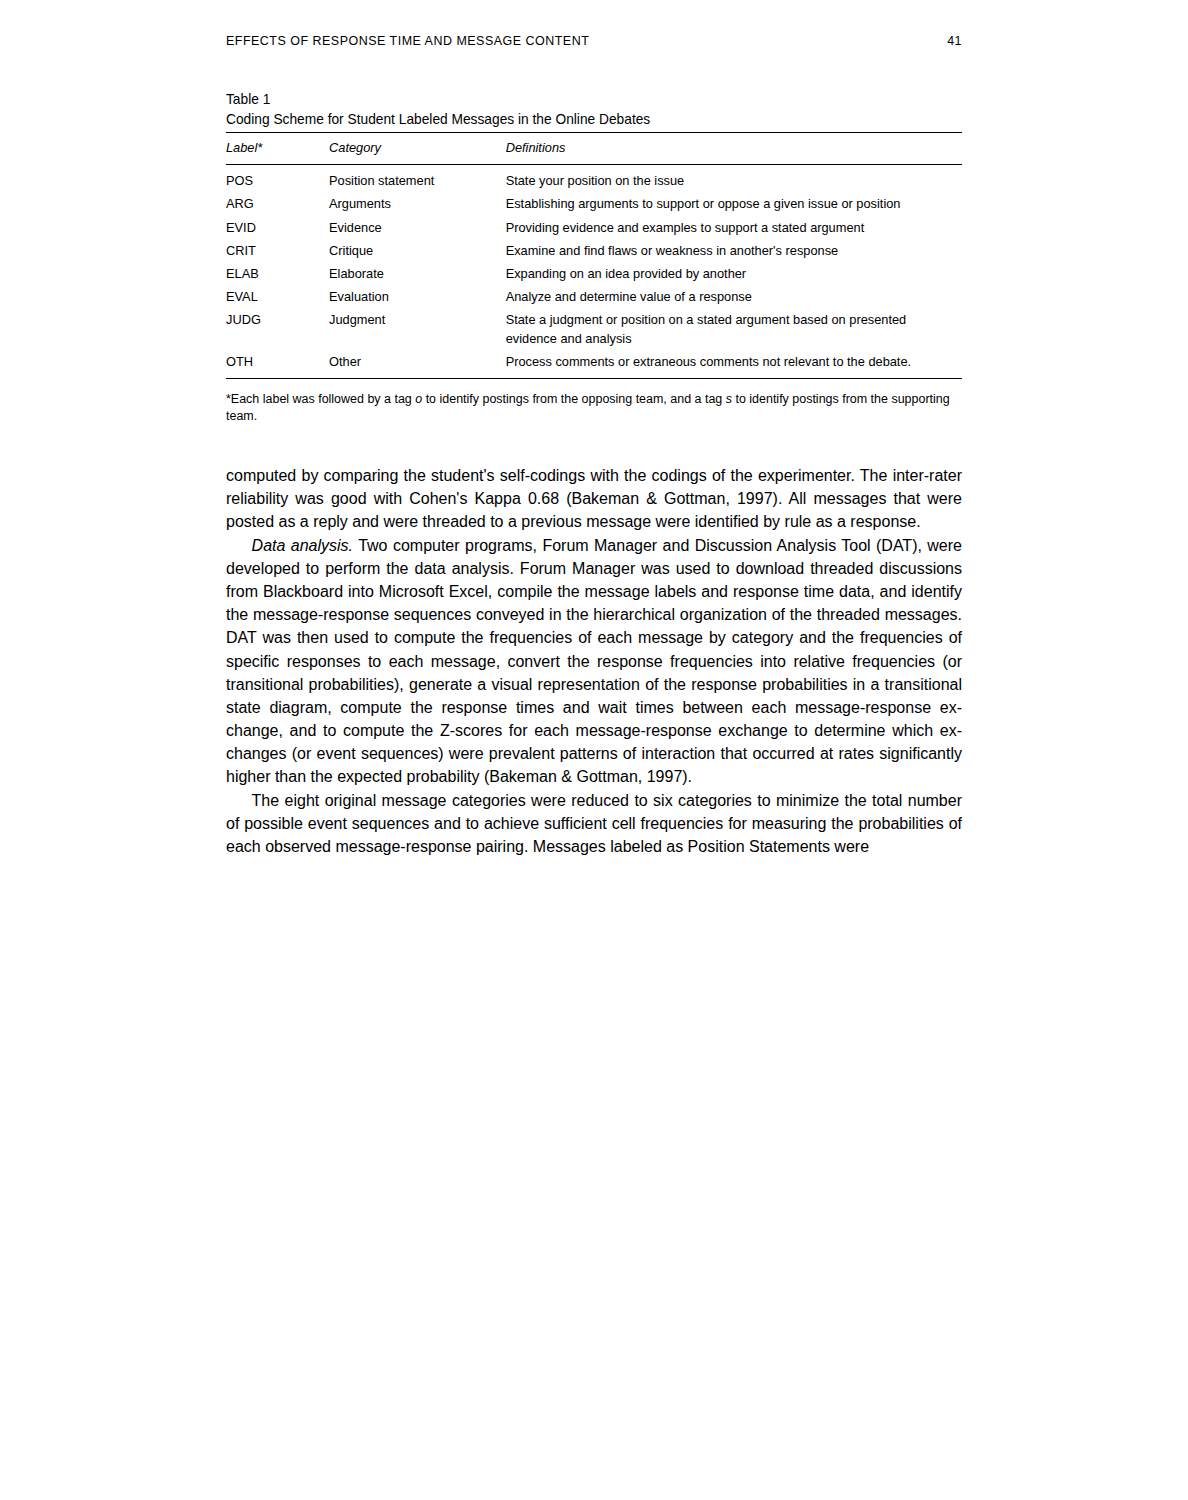Effects of Response Time and Message Content 41
Table 1 Coding Scheme for Student Labeled Messages in the Online Debates
| Label* | Category | Definitions |
| --- | --- | --- |
| POS | Position statement | State your position on the issue |
| ARG | Arguments | Establishing arguments to support or oppose a given issue or position |
| EVID | Evidence | Providing evidence and examples to support a stated argument |
| CRIT | Critique | Examine and find flaws or weakness in another's response |
| ELAB | Elaborate | Expanding on an idea provided by another |
| EVAL | Evaluation | Analyze and determine value of a response |
| JUDG | Judgment | State a judgment or position on a stated argument based on presented evidence and analysis |
| OTH | Other | Process comments or extraneous comments not relevant to the debate. |
*Each label was followed by a tag o to identify postings from the opposing team, and a tag s to identify postings from the supporting team.
computed by comparing the student's self-codings with the codings of the experimenter. The inter-rater reliability was good with Cohen's Kappa 0.68 (Bakeman & Gottman, 1997). All messages that were posted as a reply and were threaded to a previous message were identified by rule as a response.
Data analysis. Two computer programs, Forum Manager and Discussion Analysis Tool (DAT), were developed to perform the data analysis. Forum Manager was used to download threaded discussions from Blackboard into Microsoft Excel, compile the message labels and response time data, and identify the message-response sequences conveyed in the hierarchical organization of the threaded messages. DAT was then used to compute the frequencies of each message by category and the frequencies of specific responses to each message, convert the response frequencies into relative frequencies (or transitional probabilities), generate a visual representation of the response probabilities in a transitional state diagram, compute the response times and wait times between each message-response exchange, and to compute the Z-scores for each message-response exchange to determine which exchanges (or event sequences) were prevalent patterns of interaction that occurred at rates significantly higher than the expected probability (Bakeman & Gottman, 1997).
The eight original message categories were reduced to six categories to minimize the total number of possible event sequences and to achieve sufficient cell frequencies for measuring the probabilities of each observed message-response pairing. Messages labeled as Position Statements were